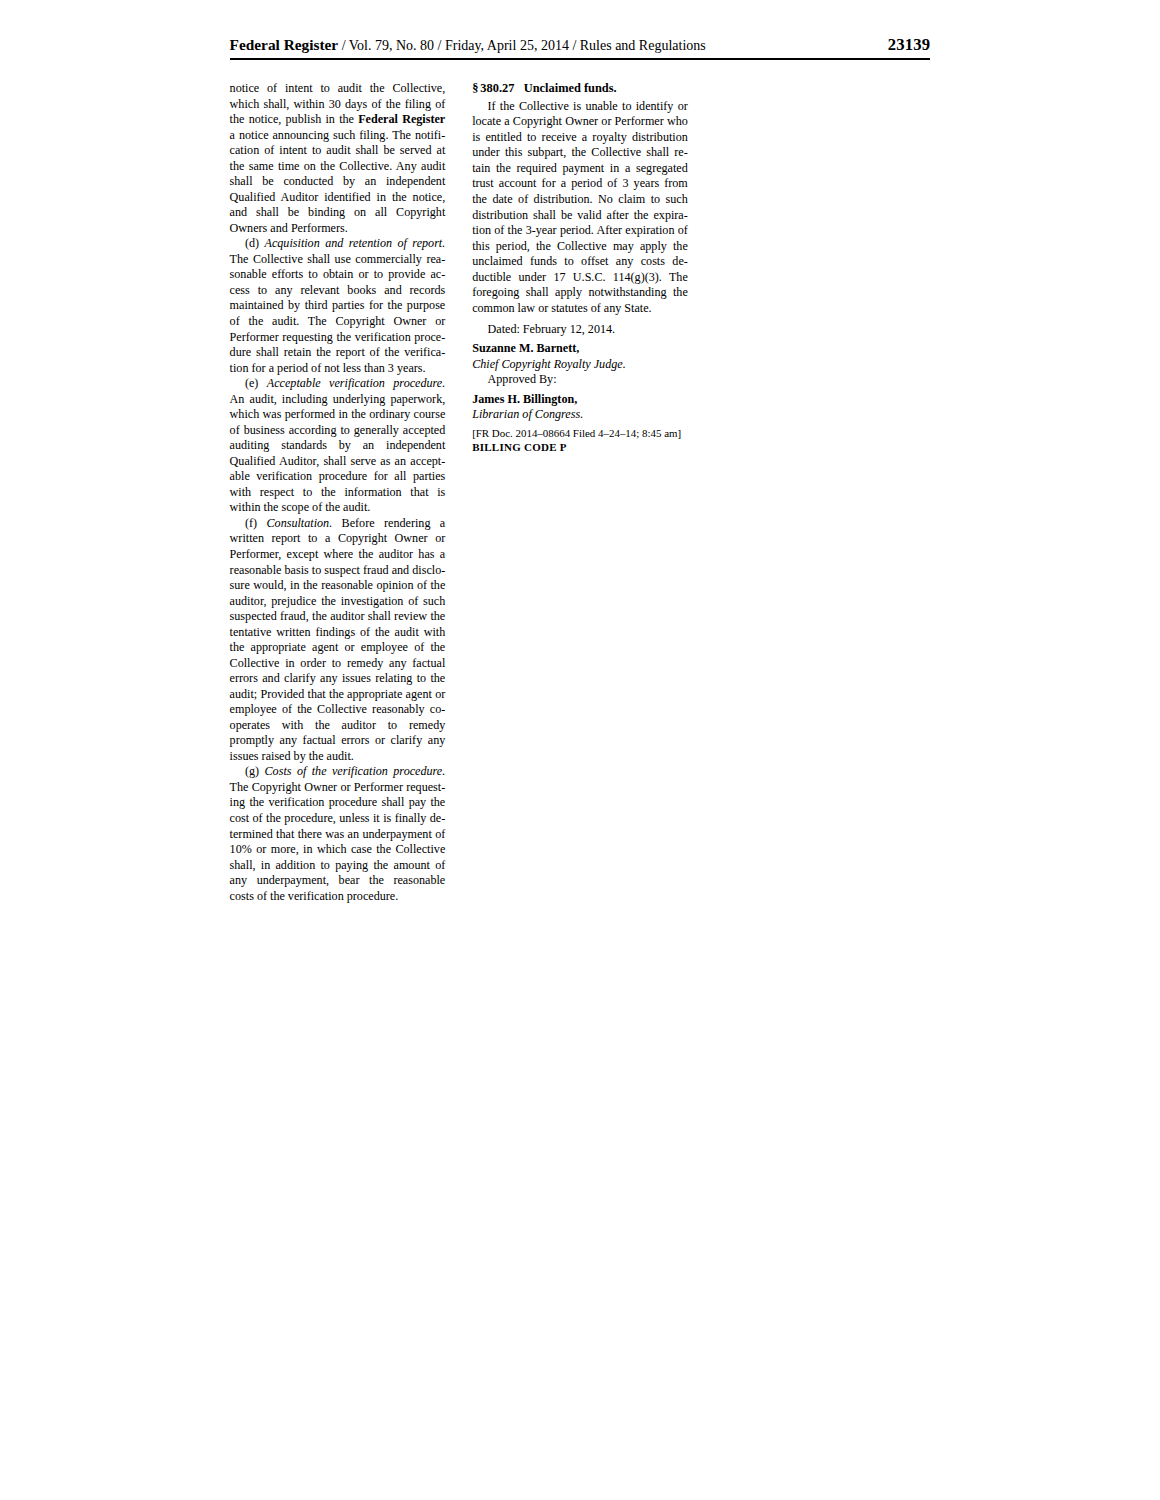Federal Register / Vol. 79, No. 80 / Friday, April 25, 2014 / Rules and Regulations
23139
notice of intent to audit the Collective, which shall, within 30 days of the filing of the notice, publish in the Federal Register a notice announcing such filing. The notification of intent to audit shall be served at the same time on the Collective. Any audit shall be conducted by an independent Qualified Auditor identified in the notice, and shall be binding on all Copyright Owners and Performers.
(d) Acquisition and retention of report. The Collective shall use commercially reasonable efforts to obtain or to provide access to any relevant books and records maintained by third parties for the purpose of the audit. The Copyright Owner or Performer requesting the verification procedure shall retain the report of the verification for a period of not less than 3 years.
(e) Acceptable verification procedure. An audit, including underlying paperwork, which was performed in the ordinary course of business according to generally accepted auditing standards by an independent Qualified Auditor, shall serve as an acceptable verification procedure for all parties with respect to the information that is within the scope of the audit.
(f) Consultation. Before rendering a written report to a Copyright Owner or Performer, except where the auditor has a reasonable basis to suspect fraud and disclosure would, in the reasonable opinion of the auditor, prejudice the investigation of such suspected fraud, the auditor shall review the tentative written findings of the audit with the appropriate agent or employee of the Collective in order to remedy any factual errors and clarify any issues relating to the audit; Provided that the appropriate agent or employee of the Collective reasonably cooperates with the auditor to remedy promptly any factual errors or clarify any issues raised by the audit.
(g) Costs of the verification procedure. The Copyright Owner or Performer requesting the verification procedure shall pay the cost of the procedure, unless it is finally determined that there was an underpayment of 10% or more, in which case the Collective shall, in addition to paying the amount of any underpayment, bear the reasonable costs of the verification procedure.
§380.27 Unclaimed funds.
If the Collective is unable to identify or locate a Copyright Owner or Performer who is entitled to receive a royalty distribution under this subpart, the Collective shall retain the required payment in a segregated trust account for a period of 3 years from the date of distribution. No claim to such distribution shall be valid after the expiration of the 3-year period. After expiration of this period, the Collective may apply the unclaimed funds to offset any costs deductible under 17 U.S.C. 114(g)(3). The foregoing shall apply notwithstanding the common law or statutes of any State.
Dated: February 12, 2014.
Suzanne M. Barnett,
Chief Copyright Royalty Judge.
Approved By:
James H. Billington,
Librarian of Congress.
[FR Doc. 2014–08664 Filed 4–24–14; 8:45 am]
BILLING CODE P